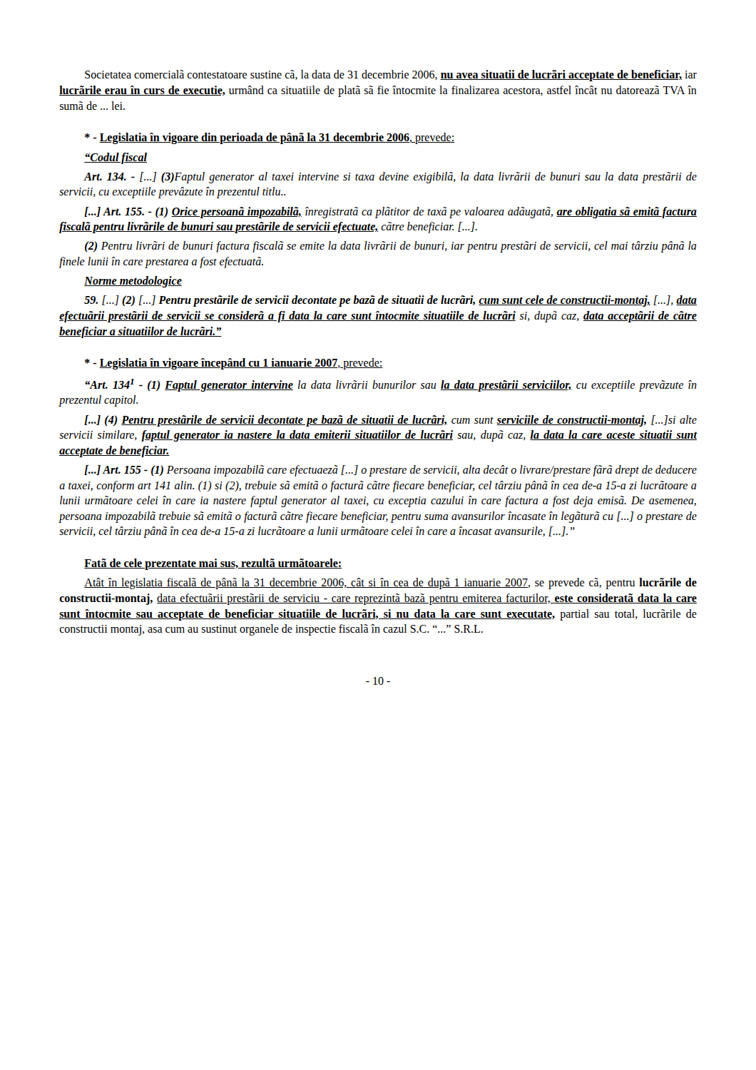Societatea comercialã contestatoare sustine cã, la data de 31 decembrie 2006, nu avea situatii de lucrãri acceptate de beneficiar, iar lucrãrile erau în curs de executie, urmând ca situatiile de platã sã fie întocmite la finalizarea acestora, astfel încât nu datoreazã TVA în sumã de ... lei.
* - Legislatia în vigoare din perioada de pânã la 31 decembrie 2006, prevede:
“Codul fiscal
Art. 134. - [...] (3) Faptul generator al taxei intervine si taxa devine exigibilã, la data livrãrii de bunuri sau la data prestãrii de servicii, cu exceptiile prevâzute în prezentul titlu..
[...] Art. 155. - (1) Orice persoanã impozabilã, înregistratã ca plãtitor de taxã pe valoarea adãugatã, are obligatia sã emitã factura fiscalã pentru livrãrile de bunuri sau prestãrile de servicii efectuate, cãtre beneficiar. [...].
(2) Pentru livrãri de bunuri factura fiscalã se emite la data livrãrii de bunuri, iar pentru prestãri de servicii, cel mai târziu pânã la finele lunii în care prestarea a fost efectuatã.
Norme metodologice
59. [...] (2) [...] Pentru prestãrile de servicii decontate pe bazã de situatii de lucrãri, cum sunt cele de constructii-montaj, [...], data efectuãrii prestãrii de servicii se considerã a fi data la care sunt întocmite situatiile de lucrãri si, dupã caz, data acceptãrii de cãtre beneficiar a situatiilor de lucrãri.”
* - Legislatia în vigoare începând cu 1 ianuarie 2007, prevede:
“Art. 1341 - (1) Faptul generator intervine la data livrãrii bunurilor sau la data prestãrii serviciilor, cu exceptiile prevãzute în prezentul capitol.
[...] (4) Pentru prestãrile de servicii decontate pe bazã de situatii de lucrãri, cum sunt serviciile de constructii-montaj, [...]si alte servicii similare, faptul generator ia nastere la data emiterii situatiilor de lucrãri sau, dupã caz, la data la care aceste situatii sunt acceptate de beneficiar.
[...] Art. 155 - (1) Persoana impozabilã care efectuaezã [...] o prestare de servicii, alta decât o livrare/prestare fãrã drept de deducere a taxei, conform art 141 alin. (1) si (2), trebuie sã emitã o facturã cãtre fiecare beneficiar, cel târziu pânã în cea de-a 15-a zi lucrãtoare a lunii urmãtoare celei în care ia nastere faptul generator al taxei, cu exceptia cazului în care factura a fost deja emisã. De asemenea, persoana impozabilã trebuie sã emitã o facturã cãtre fiecare beneficiar, pentru suma avansurilor încasate în legãturã cu [...] o prestare de servicii, cel târziu pânã în cea de-a 15-a zi lucrãtoare a lunii urmãtoare celei în care a încasat avansurile, [...].”
Fatã de cele prezentate mai sus, rezultã urmãtoarele:
Atât în legislatia fiscalã de pânã la 31 decembrie 2006, cât si în cea de dupã 1 ianuarie 2007, se prevede cã, pentru lucrãrile de constructii-montaj, data efectuãrii prestãrii de serviciu - care reprezintã bazã pentru emiterea facturilor, este consideratã data la care sunt întocmite sau acceptate de beneficiar situatiile de lucrãri, si nu data la care sunt executate, partial sau total, lucrãrile de constructii montaj, asa cum au sustinut organele de inspectie fiscalã în cazul S.C. “...” S.R.L.
- 10 -